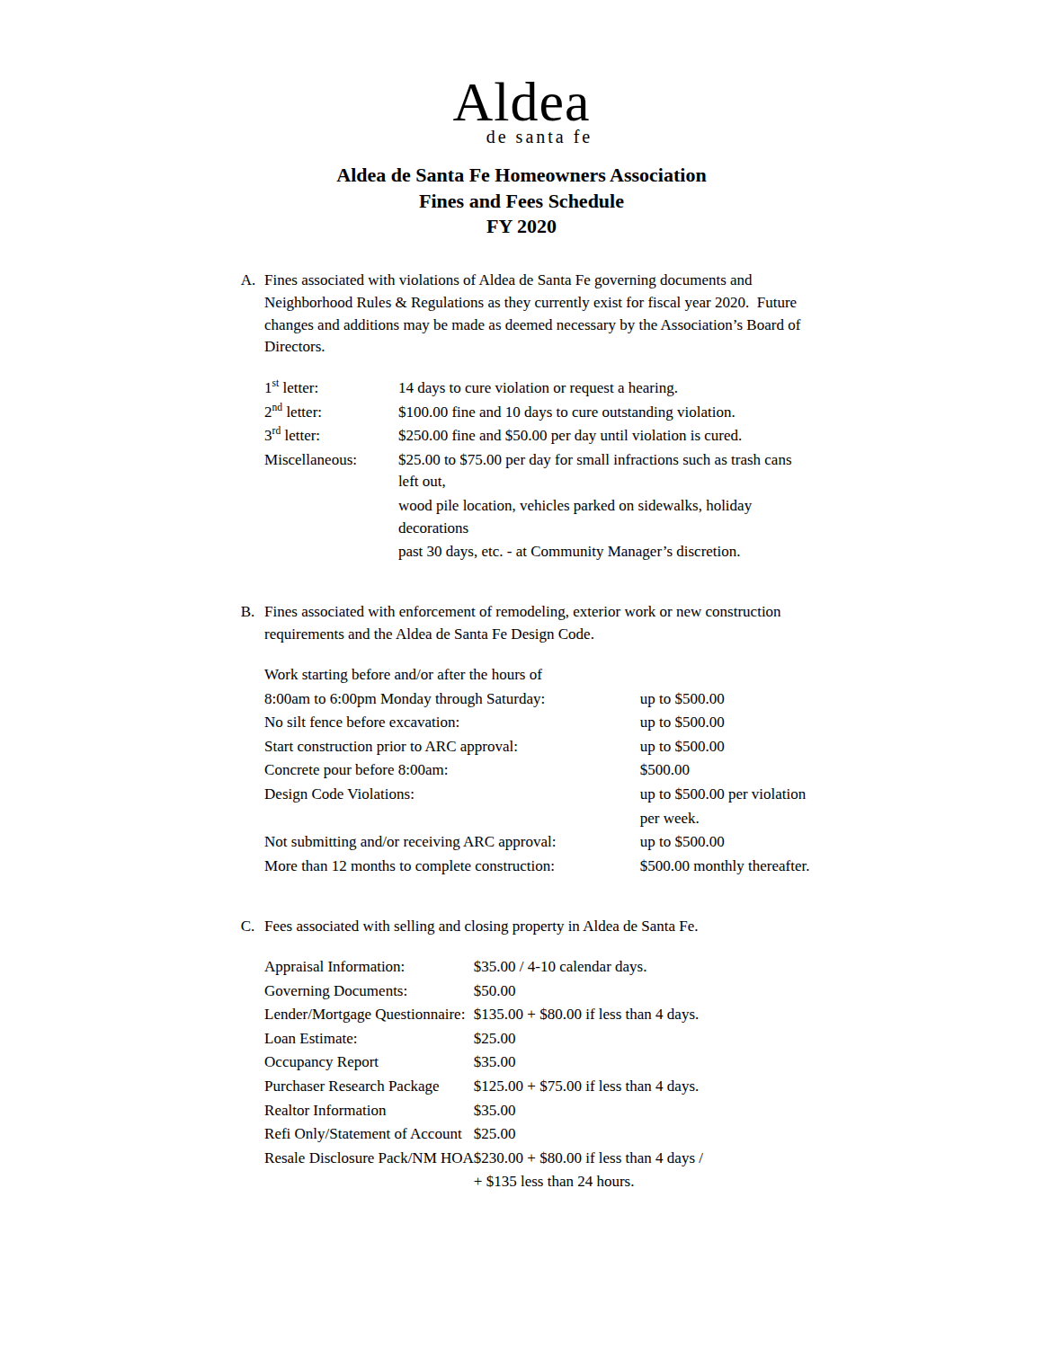Aldea
de santa fe
Aldea de Santa Fe Homeowners Association Fines and Fees Schedule FY 2020
A.
Fines associated with violations of Aldea de Santa Fe governing documents and Neighborhood Rules & Regulations as they currently exist for fiscal year 2020. Future changes and additions may be made as deemed necessary by the Association’s Board of Directors.
| 1 st letter: | 14 days to cure violation or request a hearing. |
| 2 nd letter: | $100.00 fine and 10 days to cure outstanding violation. |
| 3 rd letter: | $250.00 fine and $50.00 per day until violation is cured. |
| Miscellaneous: | $25.00 to $75.00 per day for small infractions such as trash cans left out, |
| | wood pile location, vehicles parked on sidewalks, holiday decorations |
| | past 30 days, etc. - at Community Manager’s discretion. |
B.
Fines associated with enforcement of remodeling, exterior work or new construction requirements and the Aldea de Santa Fe Design Code.
| Work starting before and/or after the hours of | |
| 8:00am to 6:00pm Monday through Saturday: | up to $500.00 |
| No silt fence before excavation: | up to $500.00 |
| Start construction prior to ARC approval: | up to $500.00 |
| Concrete pour before 8:00am: | $500.00 |
| Design Code Violations: | up to $500.00 per violation |
| | per week. |
| Not submitting and/or receiving ARC approval: | up to $500.00 |
| More than 12 months to complete construction: | $500.00 monthly thereafter. |
C.
Fees associated with selling and closing property in Aldea de Santa Fe.
| Appraisal Information: | $35.00 / 4-10 calendar days. |
| Governing Documents: | $50.00 |
| Lender/Mortgage Questionnaire: | $135.00 + $80.00 if less than 4 days. |
| Loan Estimate: | $25.00 |
| Occupancy Report | $35.00 |
| Purchaser Research Package | $125.00 + $75.00 if less than 4 days. |
| Realtor Information | $35.00 |
| Refi Only/Statement of Account | $25.00 |
| Resale Disclosure Pack/NM HOA | $230.00 + $80.00 if less than 4 days / |
| | + $135 less than 24 hours. |